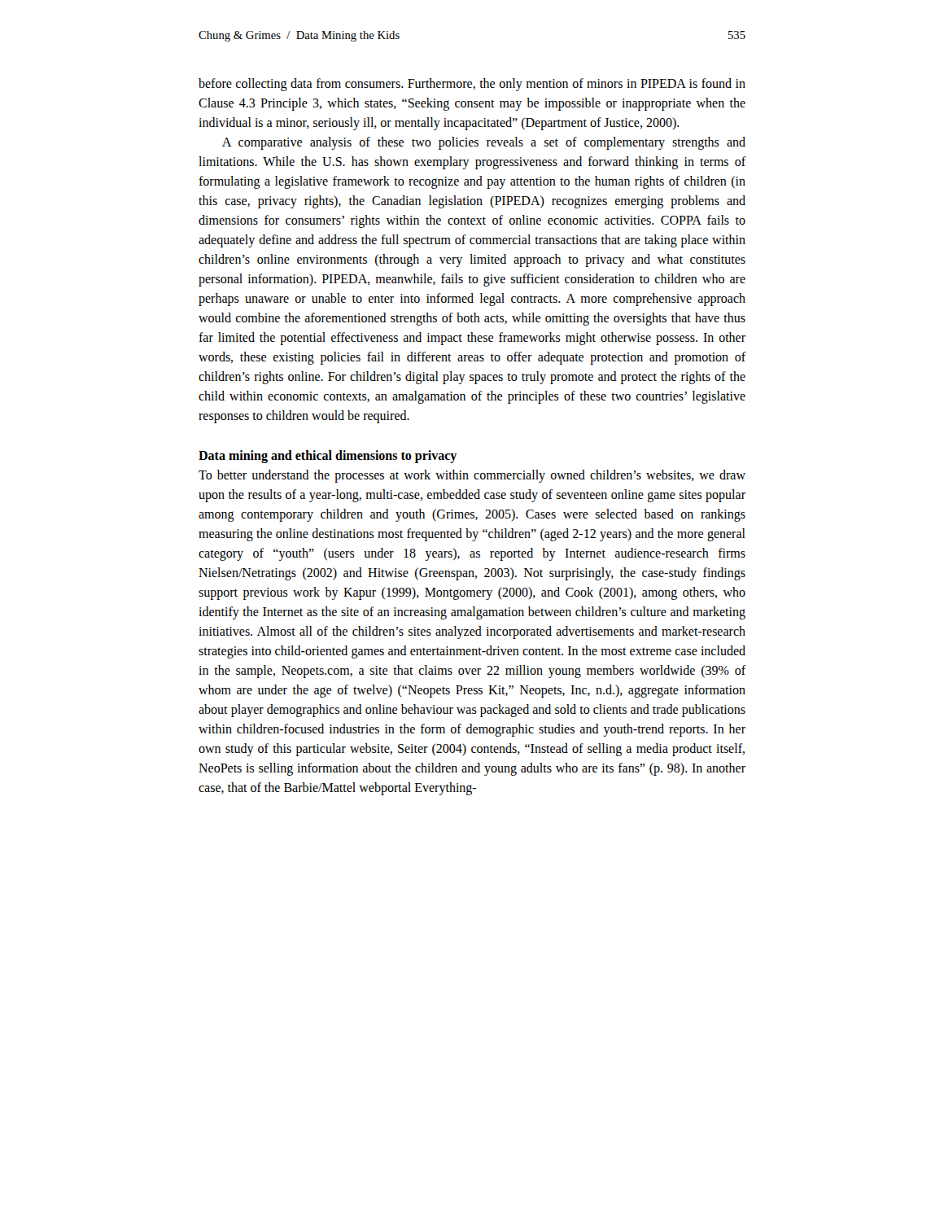Chung & Grimes / Data Mining the Kids 535
before collecting data from consumers. Furthermore, the only mention of minors in PIPEDA is found in Clause 4.3 Principle 3, which states, “Seeking consent may be impossible or inappropriate when the individual is a minor, seriously ill, or mentally incapacitated” (Department of Justice, 2000).
A comparative analysis of these two policies reveals a set of complementary strengths and limitations. While the U.S. has shown exemplary progressiveness and forward thinking in terms of formulating a legislative framework to recognize and pay attention to the human rights of children (in this case, privacy rights), the Canadian legislation (PIPEDA) recognizes emerging problems and dimensions for consumers’ rights within the context of online economic activities. COPPA fails to adequately define and address the full spectrum of commercial transactions that are taking place within children’s online environments (through a very limited approach to privacy and what constitutes personal information). PIPEDA, meanwhile, fails to give sufficient consideration to children who are perhaps unaware or unable to enter into informed legal contracts. A more comprehensive approach would combine the aforementioned strengths of both acts, while omitting the oversights that have thus far limited the potential effectiveness and impact these frameworks might otherwise possess. In other words, these existing policies fail in different areas to offer adequate protection and promotion of children’s rights online. For children’s digital play spaces to truly promote and protect the rights of the child within economic contexts, an amalgamation of the principles of these two countries’ legislative responses to children would be required.
Data mining and ethical dimensions to privacy
To better understand the processes at work within commercially owned children’s websites, we draw upon the results of a year-long, multi-case, embedded case study of seventeen online game sites popular among contemporary children and youth (Grimes, 2005). Cases were selected based on rankings measuring the online destinations most frequented by “children” (aged 2-12 years) and the more general category of “youth” (users under 18 years), as reported by Internet audience-research firms Nielsen/Netratings (2002) and Hitwise (Greenspan, 2003). Not surprisingly, the case-study findings support previous work by Kapur (1999), Montgomery (2000), and Cook (2001), among others, who identify the Internet as the site of an increasing amalgamation between children’s culture and marketing initiatives. Almost all of the children’s sites analyzed incorporated advertisements and market-research strategies into child-oriented games and entertainment-driven content. In the most extreme case included in the sample, Neopets.com, a site that claims over 22 million young members worldwide (39% of whom are under the age of twelve) (“Neopets Press Kit,” Neopets, Inc, n.d.), aggregate information about player demographics and online behaviour was packaged and sold to clients and trade publications within children-focused industries in the form of demographic studies and youth-trend reports. In her own study of this particular website, Seiter (2004) contends, “Instead of selling a media product itself, NeoPets is selling information about the children and young adults who are its fans” (p. 98). In another case, that of the Barbie/Mattel webportal Everything-